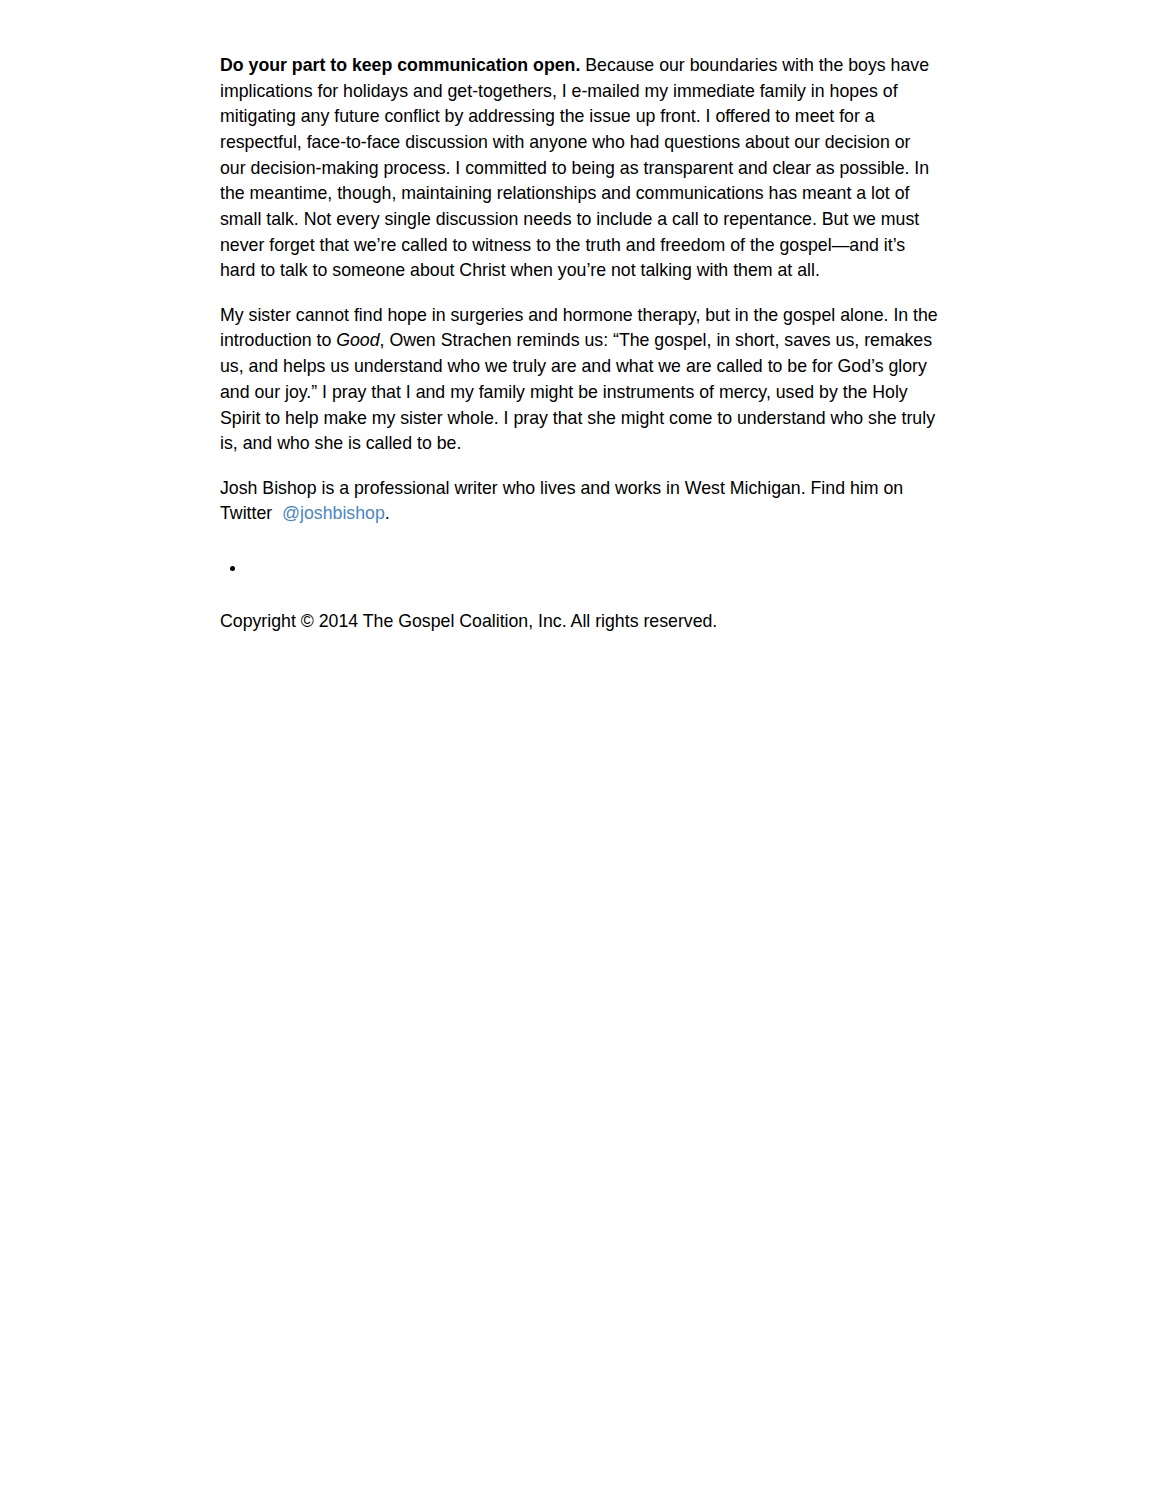Do your part to keep communication open. Because our boundaries with the boys have implications for holidays and get-togethers, I e-mailed my immediate family in hopes of mitigating any future conflict by addressing the issue up front. I offered to meet for a respectful, face-to-face discussion with anyone who had questions about our decision or our decision-making process. I committed to being as transparent and clear as possible. In the meantime, though, maintaining relationships and communications has meant a lot of small talk. Not every single discussion needs to include a call to repentance. But we must never forget that we’re called to witness to the truth and freedom of the gospel—and it’s hard to talk to someone about Christ when you’re not talking with them at all.
My sister cannot find hope in surgeries and hormone therapy, but in the gospel alone. In the introduction to Good, Owen Strachen reminds us: “The gospel, in short, saves us, remakes us, and helps us understand who we truly are and what we are called to be for God’s glory and our joy.” I pray that I and my family might be instruments of mercy, used by the Holy Spirit to help make my sister whole. I pray that she might come to understand who she truly is, and who she is called to be.
Josh Bishop is a professional writer who lives and works in West Michigan. Find him on Twitter @joshbishop.
Copyright © 2014 The Gospel Coalition, Inc. All rights reserved.